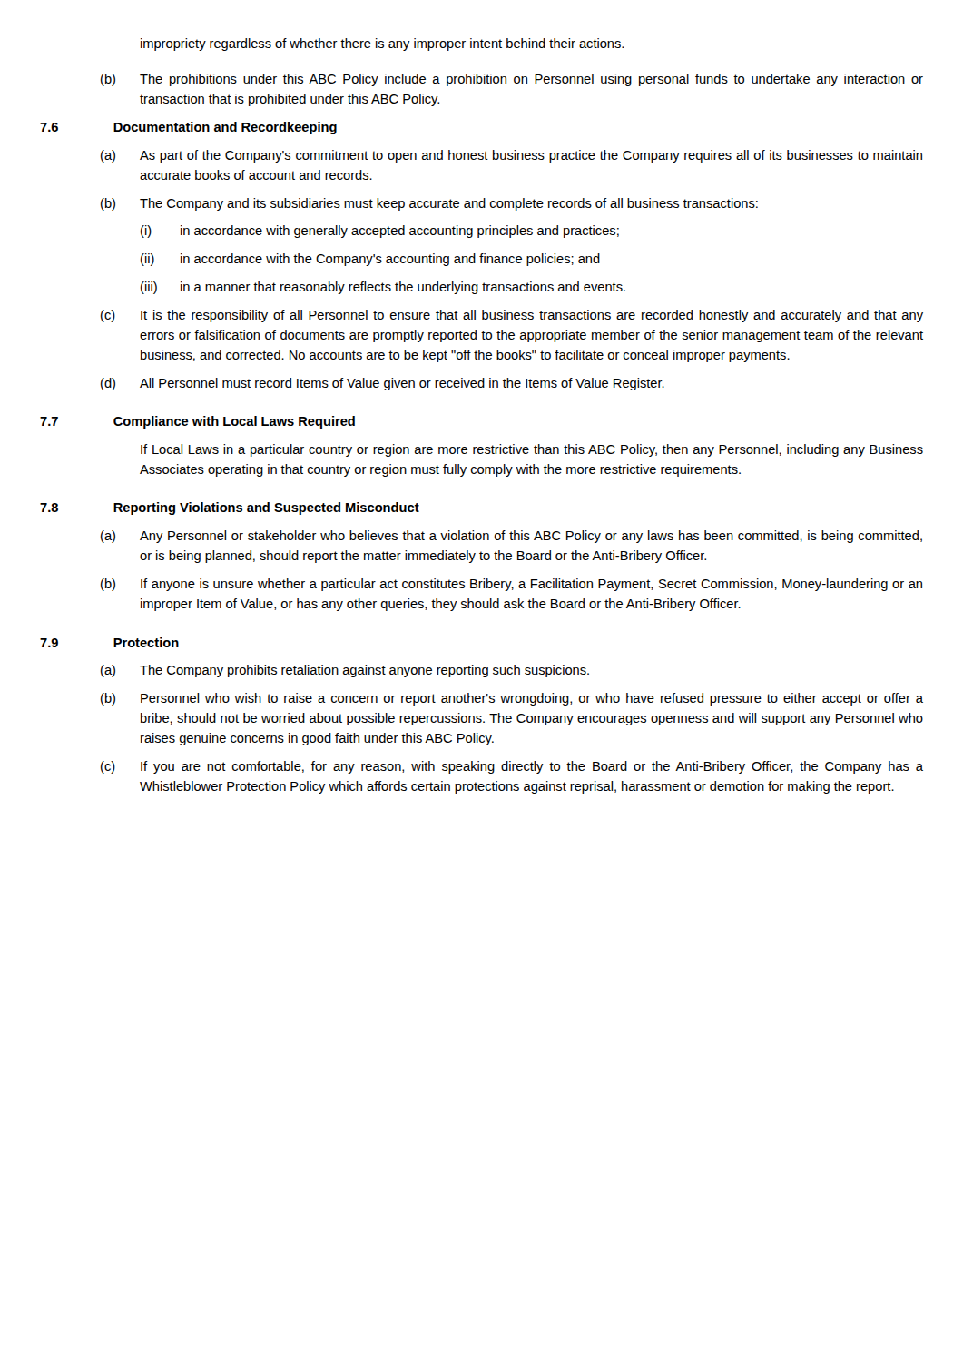impropriety regardless of whether there is any improper intent behind their actions.
(b)
The prohibitions under this ABC Policy include a prohibition on Personnel using personal funds to undertake any interaction or transaction that is prohibited under this ABC Policy.
7.6 Documentation and Recordkeeping
(a)
As part of the Company's commitment to open and honest business practice the Company requires all of its businesses to maintain accurate books of account and records.
(b)
The Company and its subsidiaries must keep accurate and complete records of all business transactions:
(i)
in accordance with generally accepted accounting principles and practices;
(ii)
in accordance with the Company's accounting and finance policies; and
(iii)
in a manner that reasonably reflects the underlying transactions and events.
(c)
It is the responsibility of all Personnel to ensure that all business transactions are recorded honestly and accurately and that any errors or falsification of documents are promptly reported to the appropriate member of the senior management team of the relevant business, and corrected. No accounts are to be kept "off the books" to facilitate or conceal improper payments.
(d)
All Personnel must record Items of Value given or received in the Items of Value Register.
7.7 Compliance with Local Laws Required
If Local Laws in a particular country or region are more restrictive than this ABC Policy, then any Personnel, including any Business Associates operating in that country or region must fully comply with the more restrictive requirements.
7.8 Reporting Violations and Suspected Misconduct
(a)
Any Personnel or stakeholder who believes that a violation of this ABC Policy or any laws has been committed, is being committed, or is being planned, should report the matter immediately to the Board or the Anti-Bribery Officer.
(b)
If anyone is unsure whether a particular act constitutes Bribery, a Facilitation Payment, Secret Commission, Money-laundering or an improper Item of Value, or has any other queries, they should ask the Board or the Anti-Bribery Officer.
7.9 Protection
(a)
The Company prohibits retaliation against anyone reporting such suspicions.
(b)
Personnel who wish to raise a concern or report another's wrongdoing, or who have refused pressure to either accept or offer a bribe, should not be worried about possible repercussions. The Company encourages openness and will support any Personnel who raises genuine concerns in good faith under this ABC Policy.
(c)
If you are not comfortable, for any reason, with speaking directly to the Board or the Anti-Bribery Officer, the Company has a Whistleblower Protection Policy which affords certain protections against reprisal, harassment or demotion for making the report.